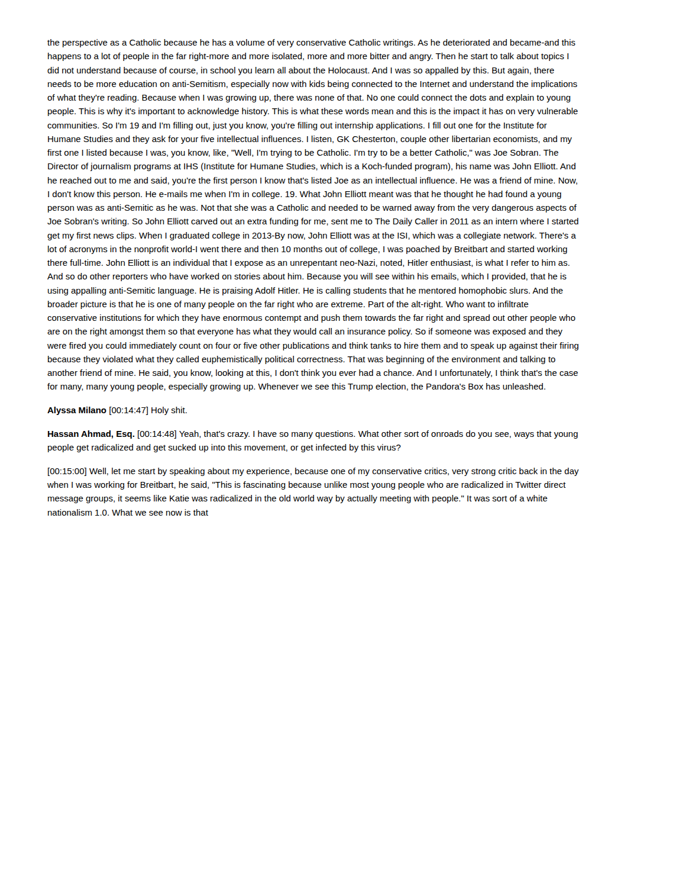the perspective as a Catholic because he has a volume of very conservative Catholic writings. As he deteriorated and became-and this happens to a lot of people in the far right-more and more isolated, more and more bitter and angry. Then he start to talk about topics I did not understand because of course, in school you learn all about the Holocaust. And I was so appalled by this. But again, there needs to be more education on anti-Semitism, especially now with kids being connected to the Internet and understand the implications of what they're reading. Because when I was growing up, there was none of that. No one could connect the dots and explain to young people. This is why it's important to acknowledge history. This is what these words mean and this is the impact it has on very vulnerable communities. So I'm 19 and I'm filling out, just you know, you're filling out internship applications. I fill out one for the Institute for Humane Studies and they ask for your five intellectual influences. I listen, GK Chesterton, couple other libertarian economists, and my first one I listed because I was, you know, like, "Well, I'm trying to be Catholic. I'm try to be a better Catholic," was Joe Sobran. The Director of journalism programs at IHS (Institute for Humane Studies, which is a Koch-funded program), his name was John Elliott. And he reached out to me and said, you're the first person I know that's listed Joe as an intellectual influence. He was a friend of mine. Now, I don't know this person. He e-mails me when I'm in college. 19. What John Elliott meant was that he thought he had found a young person was as anti-Semitic as he was. Not that she was a Catholic and needed to be warned away from the very dangerous aspects of Joe Sobran's writing. So John Elliott carved out an extra funding for me, sent me to The Daily Caller in 2011 as an intern where I started get my first news clips. When I graduated college in 2013-By now, John Elliott was at the ISI, which was a collegiate network. There's a lot of acronyms in the nonprofit world-I went there and then 10 months out of college, I was poached by Breitbart and started working there full-time. John Elliott is an individual that I expose as an unrepentant neo-Nazi, noted, Hitler enthusiast, is what I refer to him as. And so do other reporters who have worked on stories about him. Because you will see within his emails, which I provided, that he is using appalling anti-Semitic language. He is praising Adolf Hitler. He is calling students that he mentored homophobic slurs. And the broader picture is that he is one of many people on the far right who are extreme. Part of the alt-right. Who want to infiltrate conservative institutions for which they have enormous contempt and push them towards the far right and spread out other people who are on the right amongst them so that everyone has what they would call an insurance policy. So if someone was exposed and they were fired you could immediately count on four or five other publications and think tanks to hire them and to speak up against their firing because they violated what they called euphemistically political correctness. That was beginning of the environment and talking to another friend of mine. He said, you know, looking at this, I don't think you ever had a chance. And I unfortunately, I think that's the case for many, many young people, especially growing up. Whenever we see this Trump election, the Pandora's Box has unleashed.
Alyssa Milano [00:14:47] Holy shit.
Hassan Ahmad, Esq. [00:14:48] Yeah, that's crazy. I have so many questions. What other sort of onroads do you see, ways that young people get radicalized and get sucked up into this movement, or get infected by this virus?
[00:15:00] Well, let me start by speaking about my experience, because one of my conservative critics, very strong critic back in the day when I was working for Breitbart, he said, "This is fascinating because unlike most young people who are radicalized in Twitter direct message groups, it seems like Katie was radicalized in the old world way by actually meeting with people." It was sort of a white nationalism 1.0. What we see now is that